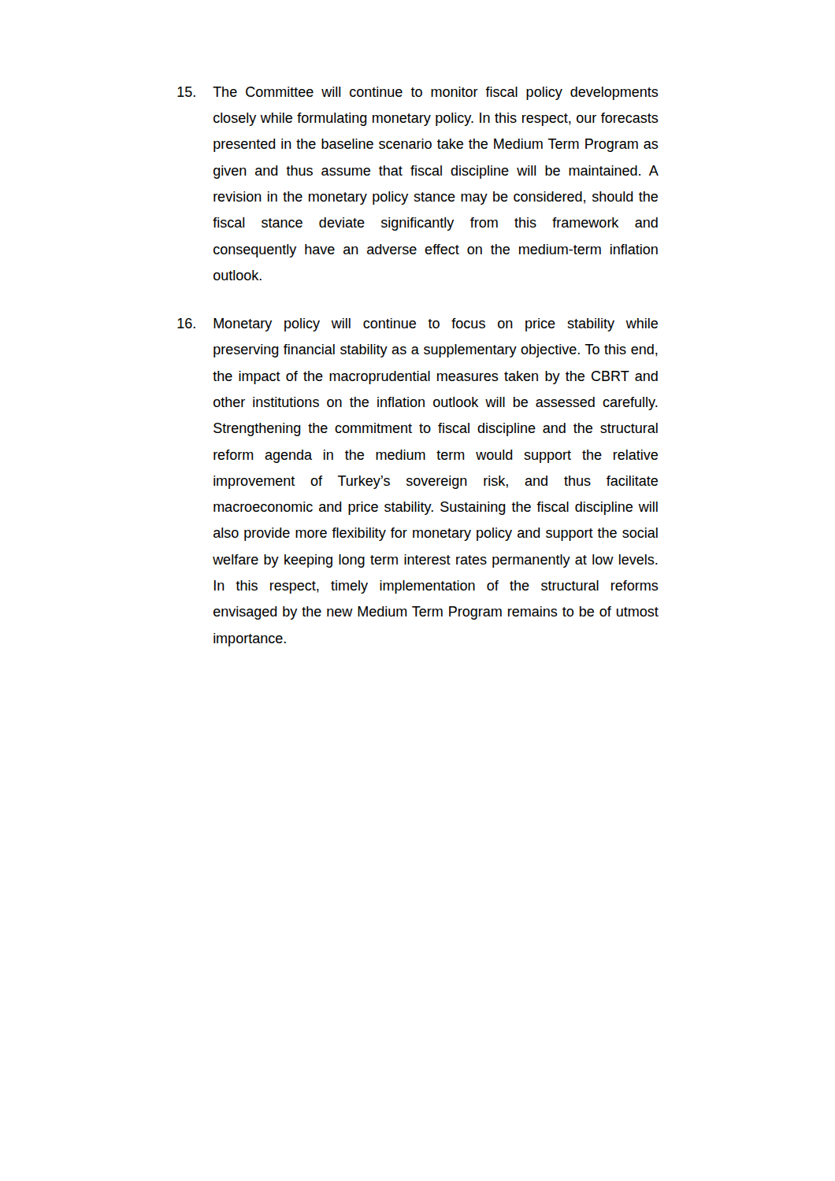15. The Committee will continue to monitor fiscal policy developments closely while formulating monetary policy. In this respect, our forecasts presented in the baseline scenario take the Medium Term Program as given and thus assume that fiscal discipline will be maintained. A revision in the monetary policy stance may be considered, should the fiscal stance deviate significantly from this framework and consequently have an adverse effect on the medium-term inflation outlook.
16. Monetary policy will continue to focus on price stability while preserving financial stability as a supplementary objective. To this end, the impact of the macroprudential measures taken by the CBRT and other institutions on the inflation outlook will be assessed carefully. Strengthening the commitment to fiscal discipline and the structural reform agenda in the medium term would support the relative improvement of Turkey’s sovereign risk, and thus facilitate macroeconomic and price stability. Sustaining the fiscal discipline will also provide more flexibility for monetary policy and support the social welfare by keeping long term interest rates permanently at low levels. In this respect, timely implementation of the structural reforms envisaged by the new Medium Term Program remains to be of utmost importance.